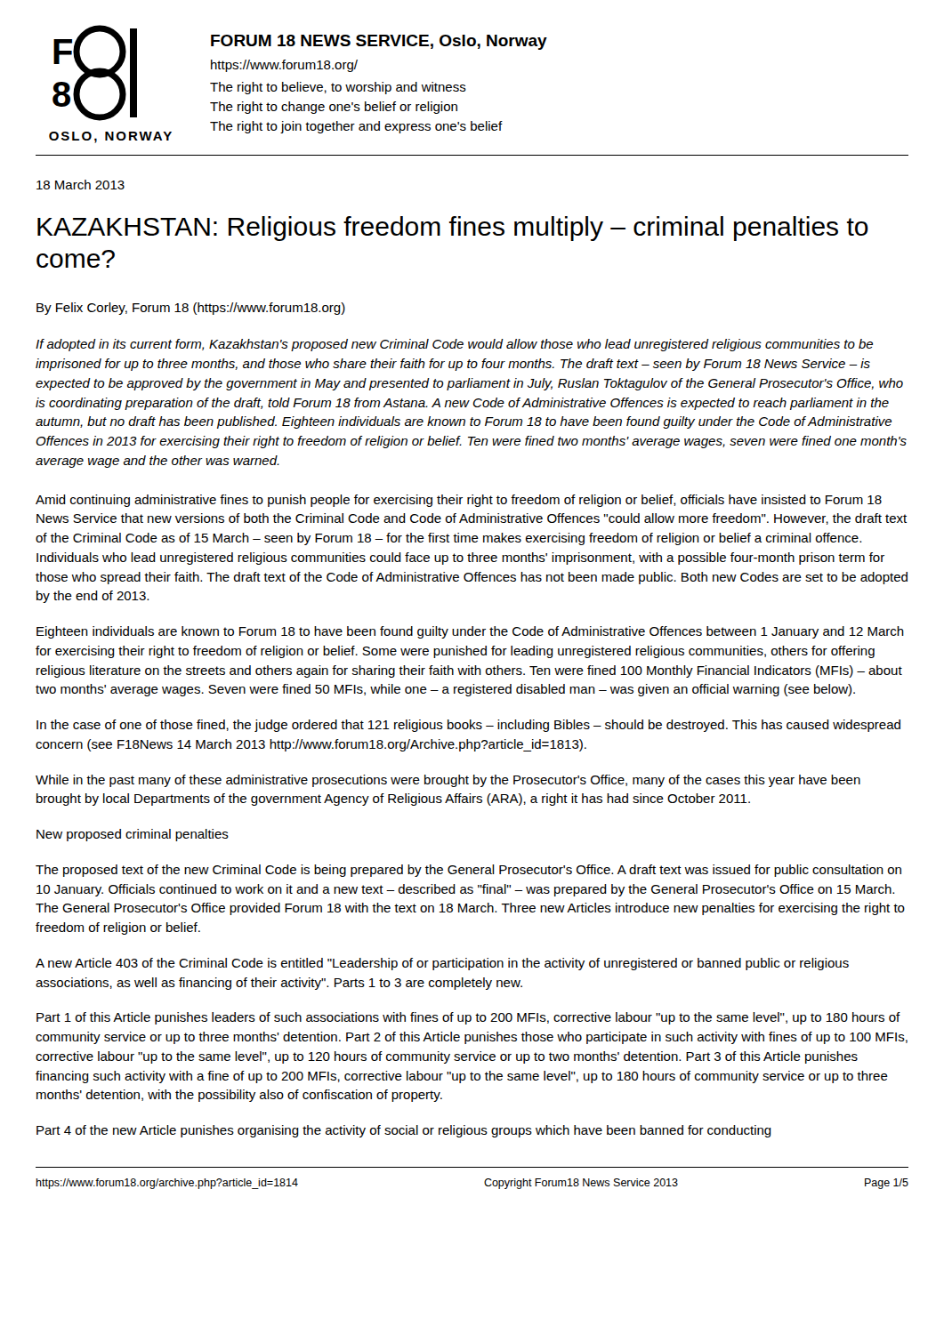F 8
OSLO, NORWAY
FORUM 18 NEWS SERVICE, Oslo, Norway
https://www.forum18.org/
The right to believe, to worship and witness
The right to change one's belief or religion
The right to join together and express one's belief
18 March 2013
KAZAKHSTAN: Religious freedom fines multiply – criminal penalties to come?
By Felix Corley, Forum 18 (https://www.forum18.org)
If adopted in its current form, Kazakhstan's proposed new Criminal Code would allow those who lead unregistered religious communities to be imprisoned for up to three months, and those who share their faith for up to four months. The draft text – seen by Forum 18 News Service – is expected to be approved by the government in May and presented to parliament in July, Ruslan Toktagulov of the General Prosecutor's Office, who is coordinating preparation of the draft, told Forum 18 from Astana. A new Code of Administrative Offences is expected to reach parliament in the autumn, but no draft has been published. Eighteen individuals are known to Forum 18 to have been found guilty under the Code of Administrative Offences in 2013 for exercising their right to freedom of religion or belief. Ten were fined two months' average wages, seven were fined one month's average wage and the other was warned.
Amid continuing administrative fines to punish people for exercising their right to freedom of religion or belief, officials have insisted to Forum 18 News Service that new versions of both the Criminal Code and Code of Administrative Offences "could allow more freedom". However, the draft text of the Criminal Code as of 15 March – seen by Forum 18 – for the first time makes exercising freedom of religion or belief a criminal offence. Individuals who lead unregistered religious communities could face up to three months' imprisonment, with a possible four-month prison term for those who spread their faith. The draft text of the Code of Administrative Offences has not been made public. Both new Codes are set to be adopted by the end of 2013.
Eighteen individuals are known to Forum 18 to have been found guilty under the Code of Administrative Offences between 1 January and 12 March for exercising their right to freedom of religion or belief. Some were punished for leading unregistered religious communities, others for offering religious literature on the streets and others again for sharing their faith with others. Ten were fined 100 Monthly Financial Indicators (MFIs) – about two months' average wages. Seven were fined 50 MFIs, while one – a registered disabled man – was given an official warning (see below).
In the case of one of those fined, the judge ordered that 121 religious books – including Bibles – should be destroyed. This has caused widespread concern (see F18News 14 March 2013 http://www.forum18.org/Archive.php?article_id=1813).
While in the past many of these administrative prosecutions were brought by the Prosecutor's Office, many of the cases this year have been brought by local Departments of the government Agency of Religious Affairs (ARA), a right it has had since October 2011.
New proposed criminal penalties
The proposed text of the new Criminal Code is being prepared by the General Prosecutor's Office. A draft text was issued for public consultation on 10 January. Officials continued to work on it and a new text – described as "final" – was prepared by the General Prosecutor's Office on 15 March. The General Prosecutor's Office provided Forum 18 with the text on 18 March. Three new Articles introduce new penalties for exercising the right to freedom of religion or belief.
A new Article 403 of the Criminal Code is entitled "Leadership of or participation in the activity of unregistered or banned public or religious associations, as well as financing of their activity". Parts 1 to 3 are completely new.
Part 1 of this Article punishes leaders of such associations with fines of up to 200 MFIs, corrective labour "up to the same level", up to 180 hours of community service or up to three months' detention. Part 2 of this Article punishes those who participate in such activity with fines of up to 100 MFIs, corrective labour "up to the same level", up to 120 hours of community service or up to two months' detention. Part 3 of this Article punishes financing such activity with a fine of up to 200 MFIs, corrective labour "up to the same level", up to 180 hours of community service or up to three months' detention, with the possibility also of confiscation of property.
Part 4 of the new Article punishes organising the activity of social or religious groups which have been banned for conducting
https://www.forum18.org/archive.php?article_id=1814
Copyright Forum18 News Service 2013
Page 1/5